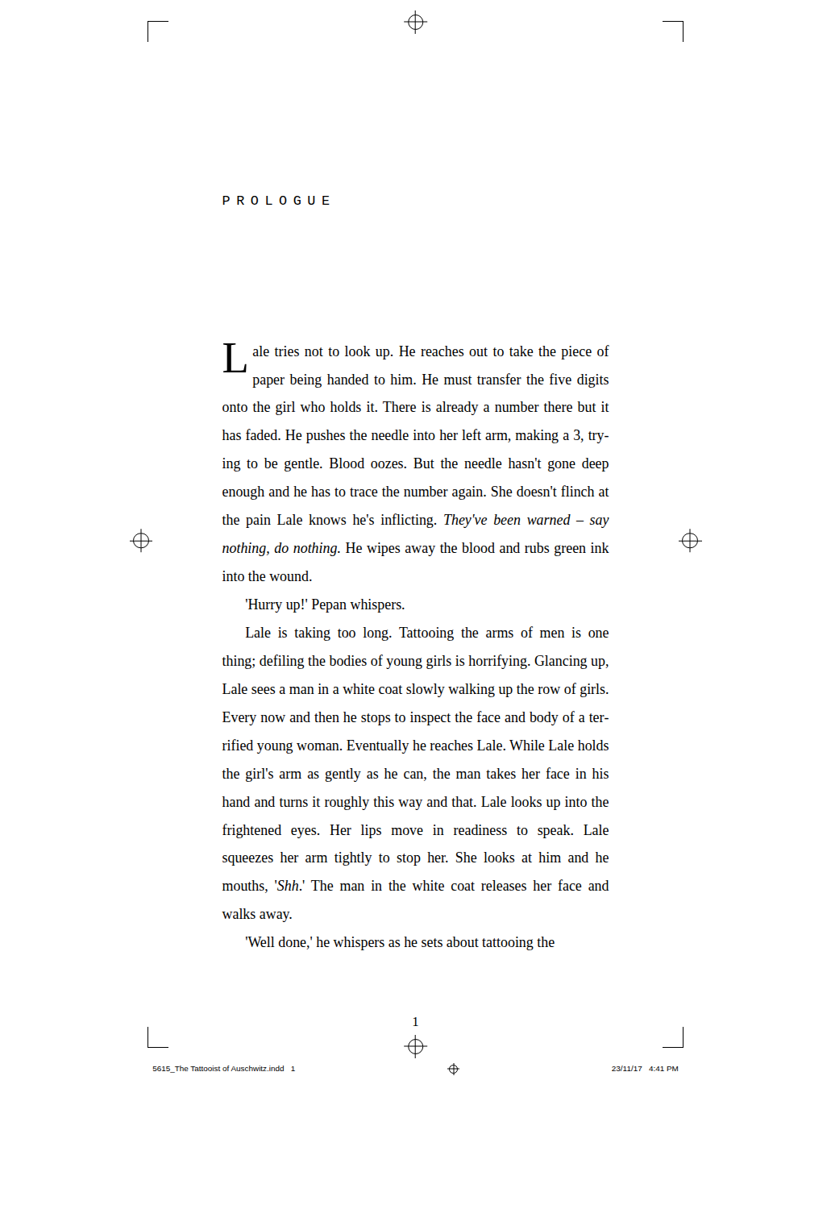PROLOGUE
Lale tries not to look up. He reaches out to take the piece of paper being handed to him. He must transfer the five digits onto the girl who holds it. There is already a number there but it has faded. He pushes the needle into her left arm, making a 3, trying to be gentle. Blood oozes. But the needle hasn't gone deep enough and he has to trace the number again. She doesn't flinch at the pain Lale knows he's inflicting. They've been warned – say nothing, do nothing. He wipes away the blood and rubs green ink into the wound.
'Hurry up!' Pepan whispers.
Lale is taking too long. Tattooing the arms of men is one thing; defiling the bodies of young girls is horrifying. Glancing up, Lale sees a man in a white coat slowly walking up the row of girls. Every now and then he stops to inspect the face and body of a terrified young woman. Eventually he reaches Lale. While Lale holds the girl's arm as gently as he can, the man takes her face in his hand and turns it roughly this way and that. Lale looks up into the frightened eyes. Her lips move in readiness to speak. Lale squeezes her arm tightly to stop her. She looks at him and he mouths, 'Shh.' The man in the white coat releases her face and walks away.
'Well done,' he whispers as he sets about tattooing the
1
5615_The Tattooist of Auschwitz.indd 1 23/11/17 4:41 PM